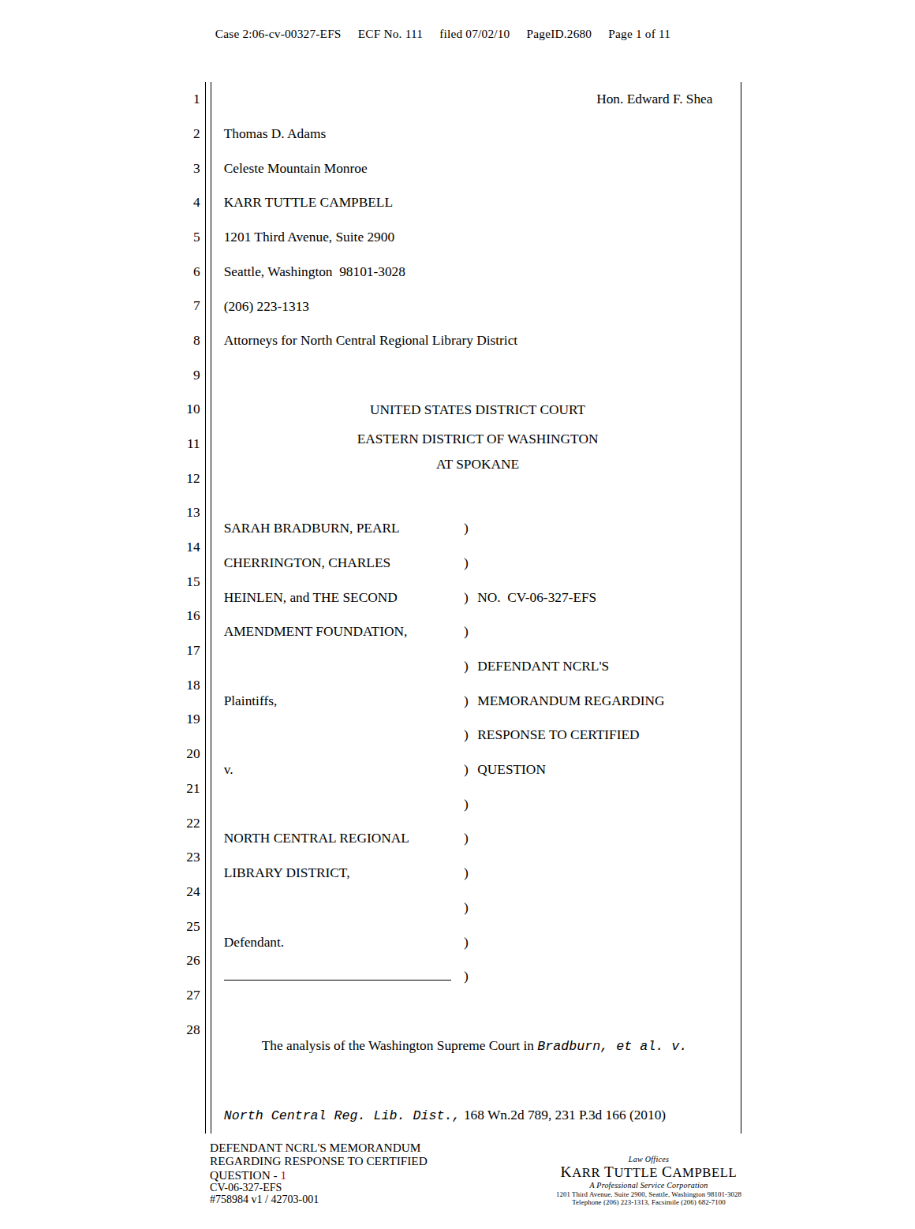Case 2:06-cv-00327-EFS ECF No. 111 filed 07/02/10 PageID.2680 Page 1 of 11
1
2
3
4
5
6
7
8
9
10
11
12
13
14
15
16
17
18
19
20
21
22
23
24
25
26
27
28
Hon. Edward F. Shea
Thomas D. Adams
Celeste Mountain Monroe
KARR TUTTLE CAMPBELL
1201 Third Avenue, Suite 2900
Seattle, Washington 98101-3028
(206) 223-1313
Attorneys for North Central Regional Library District
UNITED STATES DISTRICT COURT
EASTERN DISTRICT OF WASHINGTON
AT SPOKANE
| SARAH BRADBURN, PEARL | ) | |
| CHERRINGTON, CHARLES | ) | |
| HEINLEN, and THE SECOND | ) | NO. CV-06-327-EFS |
| AMENDMENT FOUNDATION, | ) | |
| | ) | DEFENDANT NCRL'S |
| Plaintiffs, | ) | MEMORANDUM REGARDING |
| | ) | RESPONSE TO CERTIFIED |
| v. | ) | QUESTION |
| | ) | |
| NORTH CENTRAL REGIONAL | ) | |
| LIBRARY DISTRICT, | ) | |
| | ) | |
| Defendant. | ) | |
| | ) | |
The analysis of the Washington Supreme Court in Bradburn, et al. v.
North Central Reg. Lib. Dist., 168 Wn.2d 789, 231 P.3d 166 (2010)
DEFENDANT NCRL'S MEMORANDUM
REGARDING RESPONSE TO CERTIFIED
QUESTION - 1
CV-06-327-EFS
#758984 v1 / 42703-001
Law Offices
KARR TUTTLE CAMPBELL
A Professional Service Corporation
1201 Third Avenue, Suite 2900, Seattle, Washington 98101-3028
Telephone (206) 223-1313, Facsimile (206) 682-7100